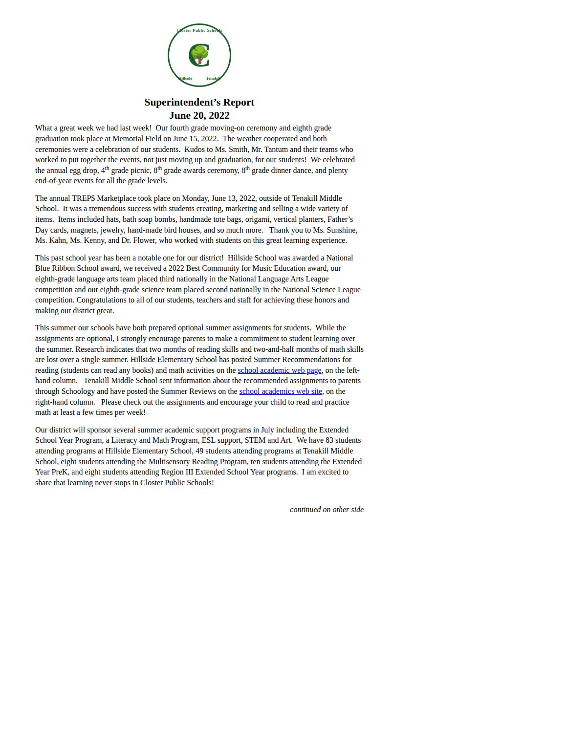Closter Public Schools
C
🌳
Hillside Tenakill
Superintendent’s Report June 20, 2022
What a great week we had last week! Our fourth grade moving-on ceremony and eighth grade graduation took place at Memorial Field on June 15, 2022. The weather cooperated and both ceremonies were a celebration of our students. Kudos to Ms. Smith, Mr. Tantum and their teams who worked to put together the events, not just moving up and graduation, for our students! We celebrated the annual egg drop, 4th grade picnic, 8th grade awards ceremony, 8th grade dinner dance, and plenty end-of-year events for all the grade levels.
The annual TREP$ Marketplace took place on Monday, June 13, 2022, outside of Tenakill Middle School. It was a tremendous success with students creating, marketing and selling a wide variety of items. Items included hats, bath soap bombs, handmade tote bags, origami, vertical planters, Father’s Day cards, magnets, jewelry, hand-made bird houses, and so much more. Thank you to Ms. Sunshine, Ms. Kahn, Ms. Kenny, and Dr. Flower, who worked with students on this great learning experience.
This past school year has been a notable one for our district! Hillside School was awarded a National Blue Ribbon School award, we received a 2022 Best Community for Music Education award, our eighth-grade language arts team placed third nationally in the National Language Arts League competition and our eighth-grade science team placed second nationally in the National Science League competition. Congratulations to all of our students, teachers and staff for achieving these honors and making our district great.
This summer our schools have both prepared optional summer assignments for students. While the assignments are optional, I strongly encourage parents to make a commitment to student learning over the summer. Research indicates that two months of reading skills and two-and-half months of math skills are lost over a single summer. Hillside Elementary School has posted Summer Recommendations for reading (students can read any books) and math activities on the school academic web page, on the left-hand column. Tenakill Middle School sent information about the recommended assignments to parents through Schoology and have posted the Summer Reviews on the school academics web site, on the right-hand column. Please check out the assignments and encourage your child to read and practice math at least a few times per week!
Our district will sponsor several summer academic support programs in July including the Extended School Year Program, a Literacy and Math Program, ESL support, STEM and Art. We have 83 students attending programs at Hillside Elementary School, 49 students attending programs at Tenakill Middle School, eight students attending the Multisensory Reading Program, ten students attending the Extended Year PreK, and eight students attending Region III Extended School Year programs. I am excited to share that learning never stops in Closter Public Schools!
continued on other side